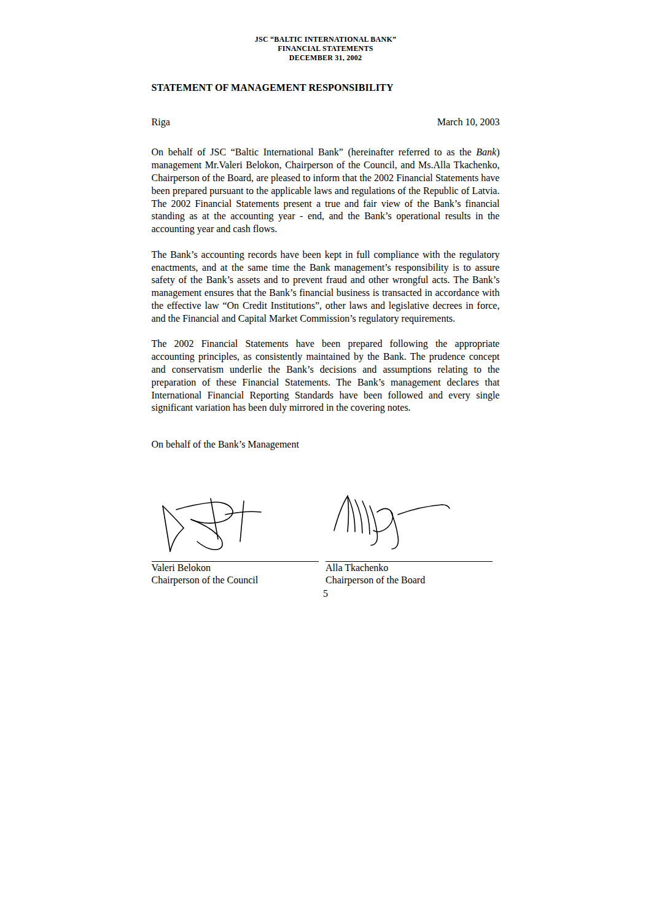JSC “Baltic International Bank”
Financial Statements
December 31, 2002
STATEMENT OF MANAGEMENT RESPONSIBILITY
Riga March 10, 2003
On behalf of JSC “Baltic International Bank” (hereinafter referred to as the Bank) management Mr.Valeri Belokon, Chairperson of the Council, and Ms.Alla Tkachenko, Chairperson of the Board, are pleased to inform that the 2002 Financial Statements have been prepared pursuant to the applicable laws and regulations of the Republic of Latvia. The 2002 Financial Statements present a true and fair view of the Bank’s financial standing as at the accounting year - end, and the Bank’s operational results in the accounting year and cash flows.
The Bank’s accounting records have been kept in full compliance with the regulatory enactments, and at the same time the Bank management’s responsibility is to assure safety of the Bank’s assets and to prevent fraud and other wrongful acts. The Bank’s management ensures that the Bank’s financial business is transacted in accordance with the effective law “On Credit Institutions”, other laws and legislative decrees in force, and the Financial and Capital Market Commission’s regulatory requirements.
The 2002 Financial Statements have been prepared following the appropriate accounting principles, as consistently maintained by the Bank. The prudence concept and conservatism underlie the Bank’s decisions and assumptions relating to the preparation of these Financial Statements. The Bank’s management declares that International Financial Reporting Standards have been followed and every single significant variation has been duly mirrored in the covering notes.
On behalf of the Bank’s Management
| Valeri Belokon Chairperson of the Council | Alla Tkachenko Chairperson of the Board |
5